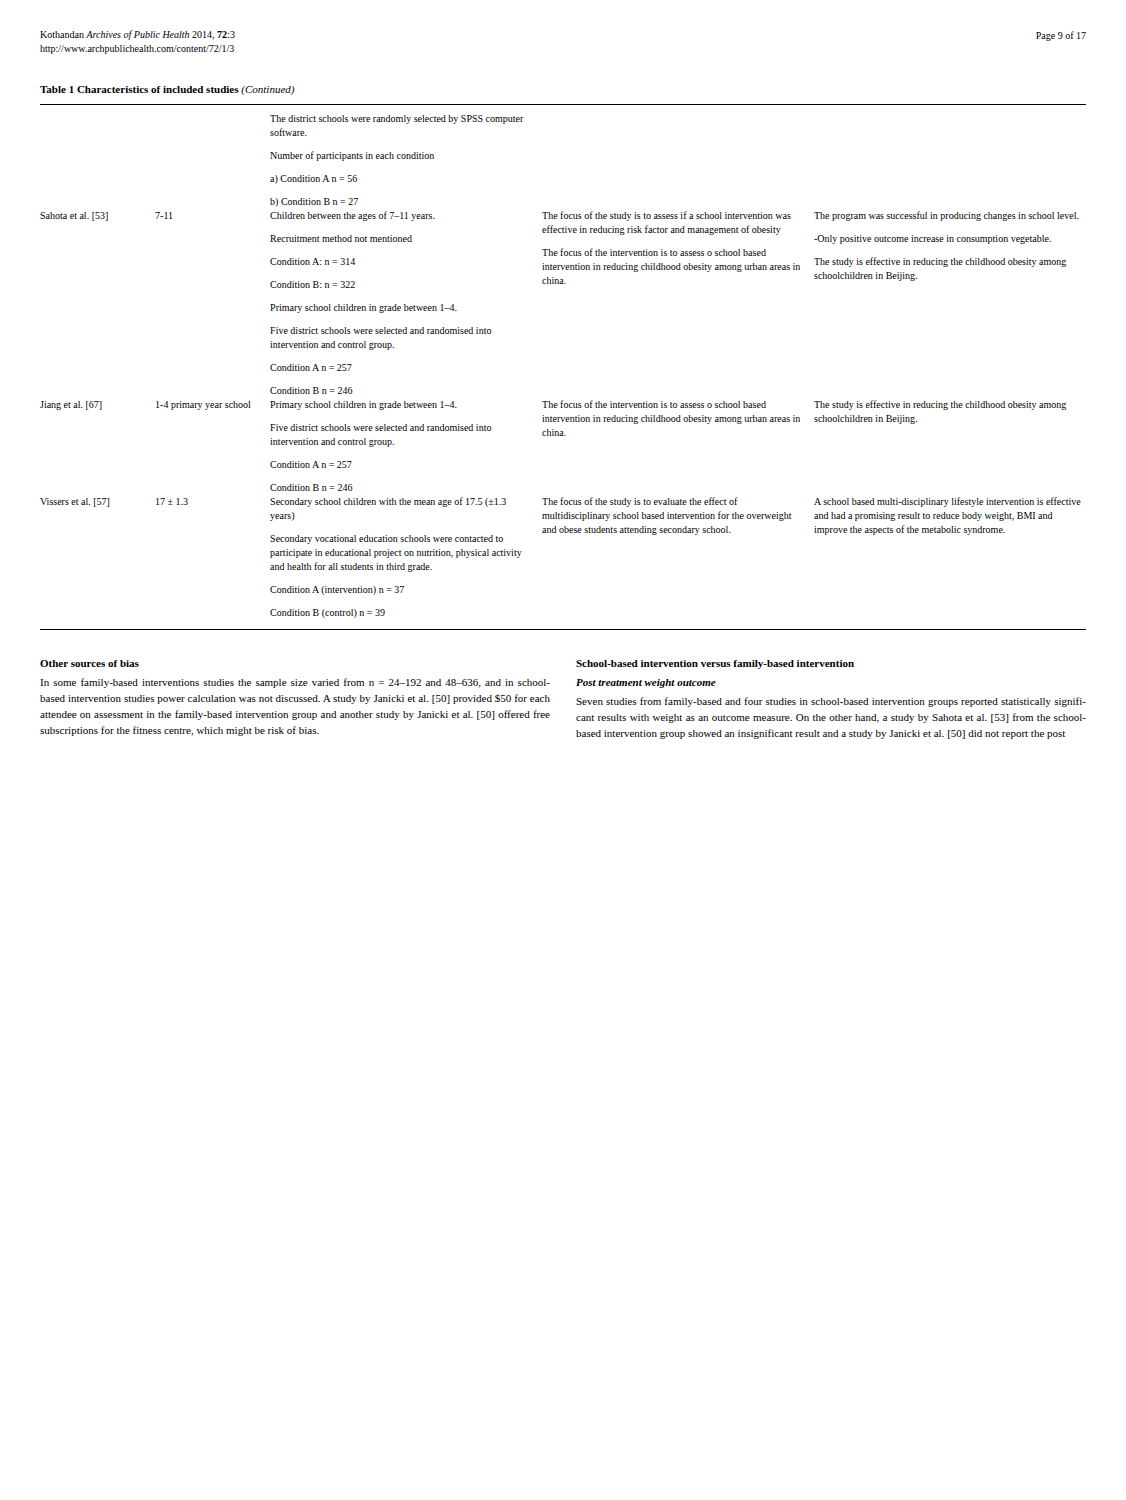Kothandan Archives of Public Health 2014, 72:3
http://www.archpublichealth.com/content/72/1/3
Page 9 of 17
Table 1 Characteristics of included studies (Continued)
| | | The district schools were randomly selected by SPSS computer software. Number of participants in each condition a) Condition A n = 56 b) Condition B n = 27 | | |
| Sahota et al. [53] | 7-11 | Children between the ages of 7–11 years. Recruitment method not mentioned Condition A: n = 314 Condition B: n = 322 Primary school children in grade between 1–4. Five district schools were selected and randomised into intervention and control group. Condition A n = 257 Condition B n = 246 | The focus of the study is to assess if a school intervention was effective in reducing risk factor and management of obesity The focus of the intervention is to assess o school based intervention in reducing childhood obesity among urban areas in china. | The program was successful in producing changes in school level. -Only positive outcome increase in consumption vegetable. The study is effective in reducing the childhood obesity among schoolchildren in Beijing. |
| Jiang et al. [67] | 1-4 primary year school | Primary school children in grade between 1–4. Five district schools were selected and randomised into intervention and control group. Condition A n = 257 Condition B n = 246 | The focus of the intervention is to assess o school based intervention in reducing childhood obesity among urban areas in china. | The study is effective in reducing the childhood obesity among schoolchildren in Beijing. |
| Vissers et al. [57] | 17 ± 1.3 | Secondary school children with the mean age of 17.5 (±1.3 years) Secondary vocational education schools were contacted to participate in educational project on nutrition, physical activity and health for all students in third grade. Condition A (intervention) n = 37 Condition B (control) n = 39 | The focus of the study is to evaluate the effect of multidisciplinary school based intervention for the overweight and obese students attending secondary school. | A school based multi-disciplinary lifestyle intervention is effective and had a promising result to reduce body weight, BMI and improve the aspects of the metabolic syndrome. |
Other sources of bias
In some family-based interventions studies the sample size varied from n = 24–192 and 48–636, and in school-based intervention studies power calculation was not discussed. A study by Janicki et al. [50] provided $50 for each attendee on assessment in the family-based intervention group and another study by Janicki et al. [50] offered free subscriptions for the fitness centre, which might be risk of bias.
School-based intervention versus family-based intervention
Post treatment weight outcome
Seven studies from family-based and four studies in school-based intervention groups reported statistically significant results with weight as an outcome measure. On the other hand, a study by Sahota et al. [53] from the school-based intervention group showed an insignificant result and a study by Janicki et al. [50] did not report the post